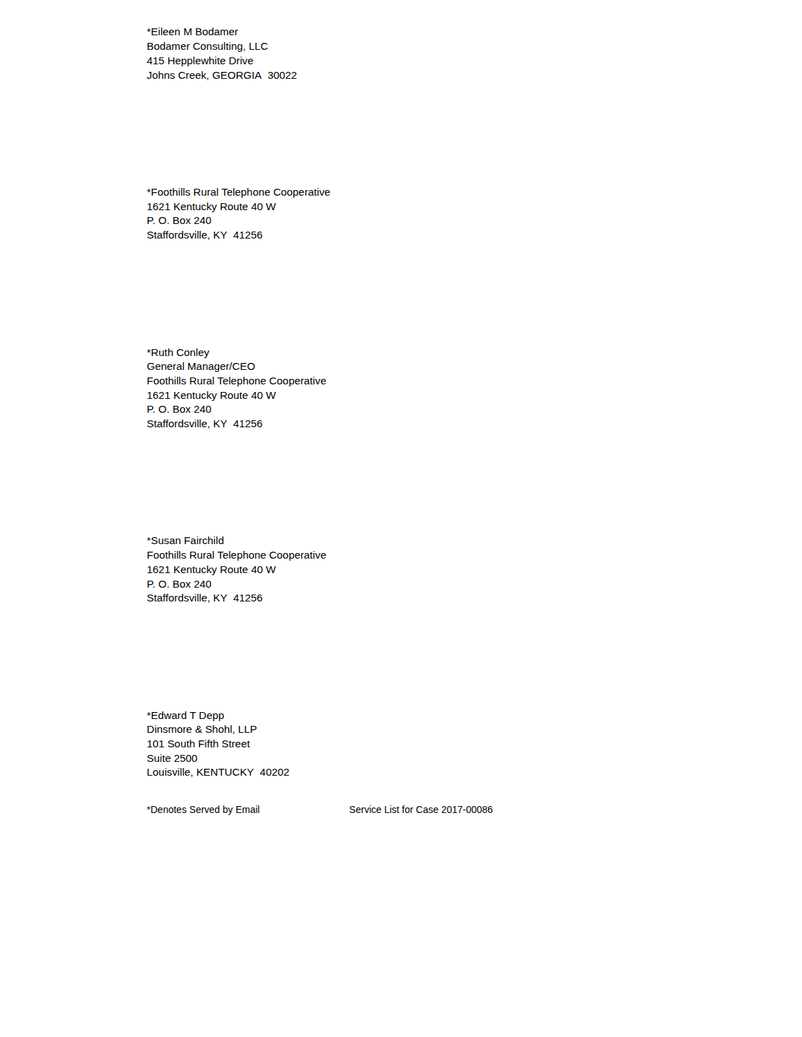*Eileen M Bodamer
Bodamer Consulting, LLC
415 Hepplewhite Drive
Johns Creek, GEORGIA 30022
*Foothills Rural Telephone Cooperative
1621 Kentucky Route 40 W
P. O. Box 240
Staffordsville, KY 41256
*Ruth Conley
General Manager/CEO
Foothills Rural Telephone Cooperative
1621 Kentucky Route 40 W
P. O. Box 240
Staffordsville, KY 41256
*Susan Fairchild
Foothills Rural Telephone Cooperative
1621 Kentucky Route 40 W
P. O. Box 240
Staffordsville, KY 41256
*Edward T Depp
Dinsmore & Shohl, LLP
101 South Fifth Street
Suite 2500
Louisville, KENTUCKY 40202
*Denotes Served by Email Service List for Case 2017-00086